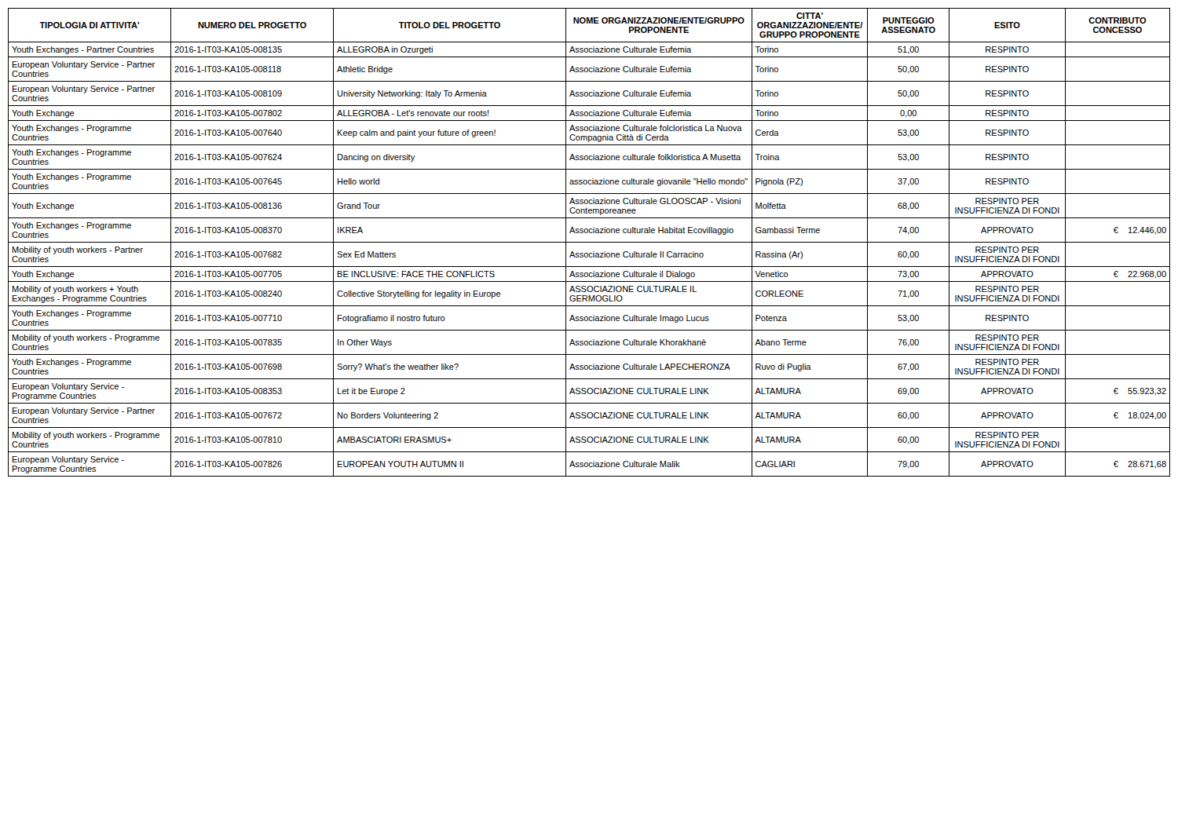| TIPOLOGIA DI ATTIVITA' | NUMERO DEL PROGETTO | TITOLO DEL PROGETTO | NOME ORGANIZZAZIONE/ENTE/GRUPPO PROPONENTE | CITTA' ORGANIZZAZIONE/ENTE/ GRUPPO PROPONENTE | PUNTEGGIO ASSEGNATO | ESITO | CONTRIBUTO CONCESSO |
| --- | --- | --- | --- | --- | --- | --- | --- |
| Youth Exchanges - Partner Countries | 2016-1-IT03-KA105-008135 | ALLEGROBA in Ozurgeti | Associazione Culturale Eufemia | Torino | 51,00 | RESPINTO | |
| European Voluntary Service - Partner Countries | 2016-1-IT03-KA105-008118 | Athletic Bridge | Associazione Culturale Eufemia | Torino | 50,00 | RESPINTO | |
| European Voluntary Service - Partner Countries | 2016-1-IT03-KA105-008109 | University Networking: Italy To Armenia | Associazione Culturale Eufemia | Torino | 50,00 | RESPINTO | |
| Youth Exchange | 2016-1-IT03-KA105-007802 | ALLEGROBA - Let's renovate our roots! | Associazione Culturale Eufemia | Torino | 0,00 | RESPINTO | |
| Youth Exchanges - Programme Countries | 2016-1-IT03-KA105-007640 | Keep calm and paint your future of green! | Associazione Culturale folcloristica La Nuova Compagnia Città di Cerda | Cerda | 53,00 | RESPINTO | |
| Youth Exchanges - Programme Countries | 2016-1-IT03-KA105-007624 | Dancing on diversity | Associazione culturale folkloristica A Musetta | Troina | 53,00 | RESPINTO | |
| Youth Exchanges - Programme Countries | 2016-1-IT03-KA105-007645 | Hello world | associazione culturale giovanile "Hello mondo" | Pignola (PZ) | 37,00 | RESPINTO | |
| Youth Exchange | 2016-1-IT03-KA105-008136 | Grand Tour | Associazione Culturale GLOOSCAP - Visioni Contemporeanee | Molfetta | 68,00 | RESPINTO PER INSUFFICIENZA DI FONDI | |
| Youth Exchanges - Programme Countries | 2016-1-IT03-KA105-008370 | IKREA | Associazione culturale Habitat Ecovillaggio | Gambassi Terme | 74,00 | APPROVATO | € 12.446,00 |
| Mobility of youth workers - Partner Countries | 2016-1-IT03-KA105-007682 | Sex Ed Matters | Associazione Culturale Il Carracino | Rassina (Ar) | 60,00 | RESPINTO PER INSUFFICIENZA DI FONDI | |
| Youth Exchange | 2016-1-IT03-KA105-007705 | BE INCLUSIVE: FACE THE CONFLICTS | Associazione Culturale il Dialogo | Venetico | 73,00 | APPROVATO | € 22.968,00 |
| Mobility of youth workers + Youth Exchanges - Programme Countries | 2016-1-IT03-KA105-008240 | Collective Storytelling for legality in Europe | ASSOCIAZIONE CULTURALE IL GERMOGLIO | CORLEONE | 71,00 | RESPINTO PER INSUFFICIENZA DI FONDI | |
| Youth Exchanges - Programme Countries | 2016-1-IT03-KA105-007710 | Fotografiamo il nostro futuro | Associazione Culturale Imago Lucus | Potenza | 53,00 | RESPINTO | |
| Mobility of youth workers - Programme Countries | 2016-1-IT03-KA105-007835 | In Other Ways | Associazione Culturale Khorakhanè | Abano Terme | 76,00 | RESPINTO PER INSUFFICIENZA DI FONDI | |
| Youth Exchanges - Programme Countries | 2016-1-IT03-KA105-007698 | Sorry? What's the weather like? | Associazione Culturale LAPECHERONZA | Ruvo di Puglia | 67,00 | RESPINTO PER INSUFFICIENZA DI FONDI | |
| European Voluntary Service - Programme Countries | 2016-1-IT03-KA105-008353 | Let it be Europe 2 | ASSOCIAZIONE CULTURALE LINK | ALTAMURA | 69,00 | APPROVATO | € 55.923,32 |
| European Voluntary Service - Partner Countries | 2016-1-IT03-KA105-007672 | No Borders Volunteering 2 | ASSOCIAZIONE CULTURALE LINK | ALTAMURA | 60,00 | APPROVATO | € 18.024,00 |
| Mobility of youth workers - Programme Countries | 2016-1-IT03-KA105-007810 | AMBASCIATORI ERASMUS+ | ASSOCIAZIONE CULTURALE LINK | ALTAMURA | 60,00 | RESPINTO PER INSUFFICIENZA DI FONDI | |
| European Voluntary Service - Programme Countries | 2016-1-IT03-KA105-007826 | EUROPEAN YOUTH AUTUMN II | Associazione Culturale Malik | CAGLIARI | 79,00 | APPROVATO | € 28.671,68 |